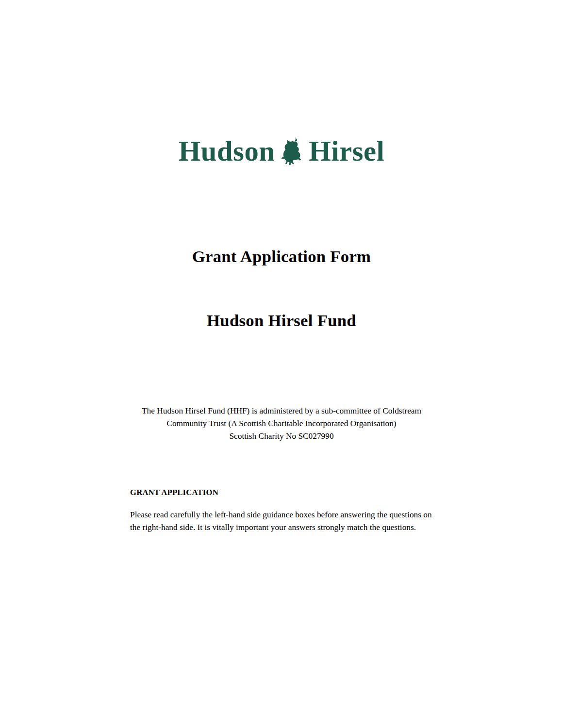Hudson Hirsel
Grant Application Form
Hudson Hirsel Fund
The Hudson Hirsel Fund (HHF) is administered by a sub-committee of Coldstream
Community Trust (A Scottish Charitable Incorporated Organisation)
Scottish Charity No SC027990
GRANT APPLICATION
Please read carefully the left-hand side guidance boxes before answering the questions on the right-hand side. It is vitally important your answers strongly match the questions.